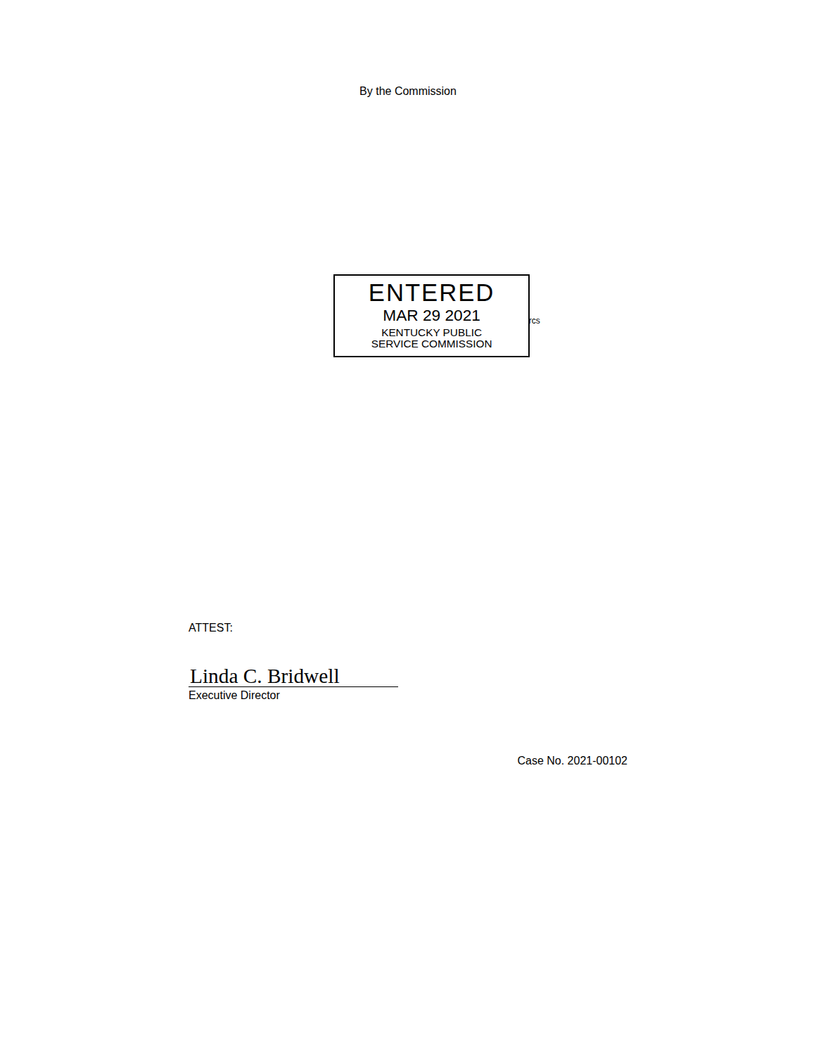By the Commission
ENTERED
MAR 29 2021rcs
KENTUCKY PUBLIC
SERVICE COMMISSION
ATTEST:
Linda C. Bridwell
Executive Director
Case No. 2021-00102